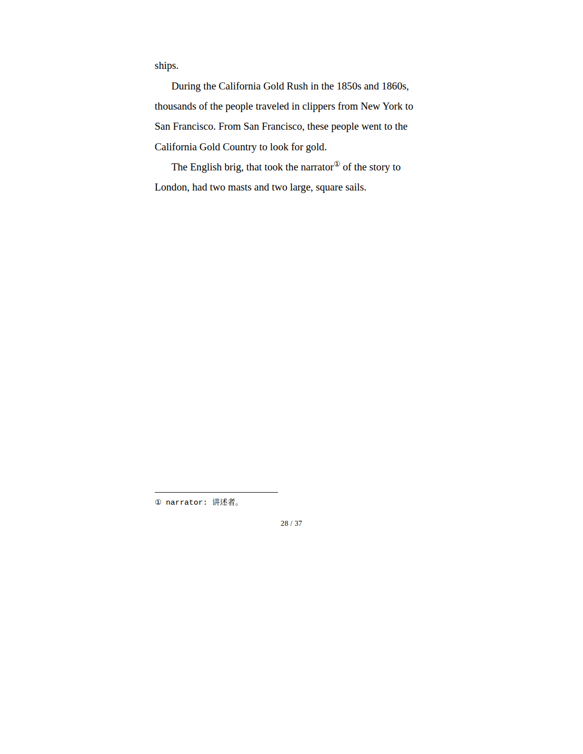ships.
During the California Gold Rush in the 1850s and 1860s, thousands of the people traveled in clippers from New York to San Francisco. From San Francisco, these people went to the California Gold Country to look for gold.
The English brig, that took the narrator① of the story to London, had two masts and two large, square sails.
① narrator: 讲述者。
28 / 37